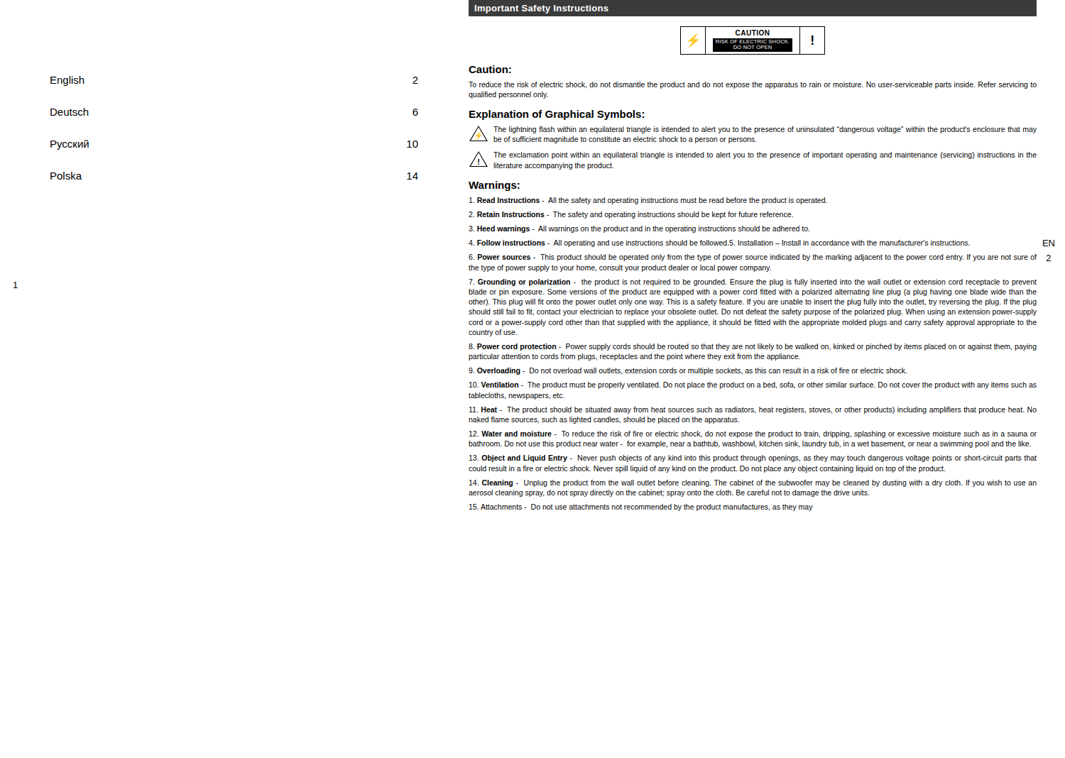| English | 2 |
| Deutsch | 6 |
| Русский | 10 |
| Polska | 14 |
1
Important Safety Instructions
⚡
CAUTION
RISK OF ELECTRIC SHOCK.
DO NOT OPEN
!
Caution:
To reduce the risk of electric shock, do not dismantle the product and do not expose the apparatus to rain or moisture. No user-serviceable parts inside. Refer servicing to qualified personnel only.
Explanation of Graphical Symbols:
⚡
The lightning flash within an equilateral triangle is intended to alert you to the presence of uninsulated “dangerous voltage” within the product's enclosure that may be of sufficient magnitude to constitute an electric shock to a person or persons.
!
The exclamation point within an equilateral triangle is intended to alert you to the presence of important operating and maintenance (servicing) instructions in the literature accompanying the product.
Warnings:
1. Read Instructions - All the safety and operating instructions must be read before the product is operated.
2. Retain Instructions - The safety and operating instructions should be kept for future reference.
3. Heed warnings - All warnings on the product and in the operating instructions should be adhered to.
4. Follow instructions - All operating and use instructions should be followed.5. Installation – Install in accordance with the manufacturer's instructions.
6. Power sources - This product should be operated only from the type of power source indicated by the marking adjacent to the power cord entry. If you are not sure of the type of power supply to your home, consult your product dealer or local power company.
7. Grounding or polarization - the product is not required to be grounded. Ensure the plug is fully inserted into the wall outlet or extension cord receptacle to prevent blade or pin exposure. Some versions of the product are equipped with a power cord fitted with a polarized alternating line plug (a plug having one blade wide than the other). This plug will fit onto the power outlet only one way. This is a safety feature. If you are unable to insert the plug fully into the outlet, try reversing the plug. If the plug should still fail to fit, contact your electrician to replace your obsolete outlet. Do not defeat the safety purpose of the polarized plug. When using an extension power-supply cord or a power-supply cord other than that supplied with the appliance, it should be fitted with the appropriate molded plugs and carry safety approval appropriate to the country of use.
8. Power cord protection - Power supply cords should be routed so that they are not likely to be walked on, kinked or pinched by items placed on or against them, paying particular attention to cords from plugs, receptacles and the point where they exit from the appliance.
9. Overloading - Do not overload wall outlets, extension cords or multiple sockets, as this can result in a risk of fire or electric shock.
10. Ventilation - The product must be properly ventilated. Do not place the product on a bed, sofa, or other similar surface. Do not cover the product with any items such as tablecloths, newspapers, etc.
11. Heat - The product should be situated away from heat sources such as radiators, heat registers, stoves, or other products) including amplifiers that produce heat. No naked flame sources, such as lighted candles, should be placed on the apparatus.
12. Water and moisture - To reduce the risk of fire or electric shock, do not expose the product to train, dripping, splashing or excessive moisture such as in a sauna or bathroom. Do not use this product near water - for example, near a bathtub, washbowl, kitchen sink, laundry tub, in a wet basement, or near a swimming pool and the like.
13. Object and Liquid Entry - Never push objects of any kind into this product through openings, as they may touch dangerous voltage points or short-circuit parts that could result in a fire or electric shock. Never spill liquid of any kind on the product. Do not place any object containing liquid on top of the product.
14. Cleaning - Unplug the product from the wall outlet before cleaning. The cabinet of the subwoofer may be cleaned by dusting with a dry cloth. If you wish to use an aerosol cleaning spray, do not spray directly on the cabinet; spray onto the cloth. Be careful not to damage the drive units.
15. Attachments - Do not use attachments not recommended by the product manufactures, as they may
EN
2